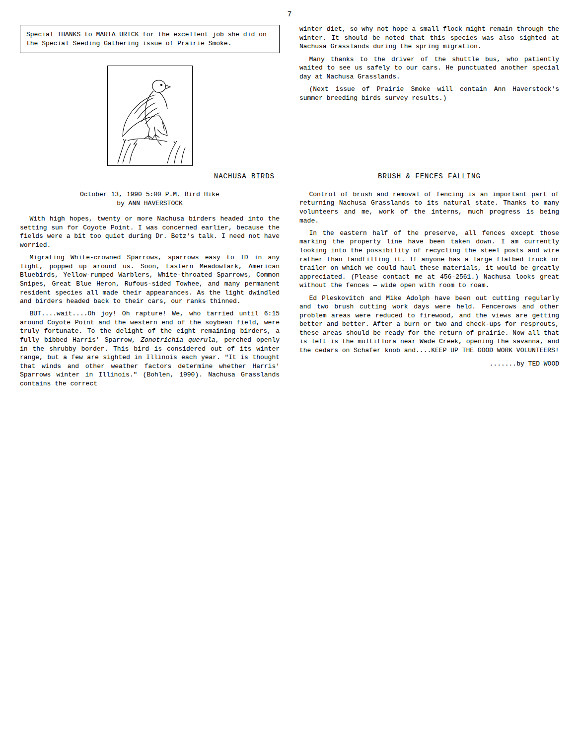7
Special THANKS to MARIA URICK for the excellent job she did on the Special Seeding Gathering issue of Prairie Smoke.
NACHUSA BIRDS
October 13, 1990 5:00 P.M. Bird Hike
by ANN HAVERSTOCK
With high hopes, twenty or more Nachusa birders headed into the setting sun for Coyote Point. I was concerned earlier, because the fields were a bit too quiet during Dr. Betz's talk. I need not have worried.
Migrating White-crowned Sparrows, sparrows easy to ID in any light, popped up around us. Soon, Eastern Meadowlark, American Bluebirds, Yellow-rumped Warblers, White-throated Sparrows, Common Snipes, Great Blue Heron, Rufous-sided Towhee, and many permanent resident species all made their appearances. As the light dwindled and birders headed back to their cars, our ranks thinned.
BUT....wait....Oh joy! Oh rapture! We, who tarried until 6:15 around Coyote Point and the western end of the soybean field, were truly fortunate. To the delight of the eight remaining birders, a fully bibbed Harris' Sparrow, Zonotrichia querula, perched openly in the shrubby border. This bird is considered out of its winter range, but a few are sighted in Illinois each year. "It is thought that winds and other weather factors determine whether Harris' Sparrows winter in Illinois." (Bohlen, 1990). Nachusa Grasslands contains the correct
winter diet, so why not hope a small flock might remain through the winter. It should be noted that this species was also sighted at Nachusa Grasslands during the spring migration.
Many thanks to the driver of the shuttle bus, who patiently waited to see us safely to our cars. He punctuated another special day at Nachusa Grasslands.
(Next issue of Prairie Smoke will contain Ann Haverstock's summer breeding birds survey results.)
BRUSH & FENCES FALLING
Control of brush and removal of fencing is an important part of returning Nachusa Grasslands to its natural state. Thanks to many volunteers and me, work of the interns, much progress is being made.
In the eastern half of the preserve, all fences except those marking the property line have been taken down. I am currently looking into the possibility of recycling the steel posts and wire rather than landfilling it. If anyone has a large flatbed truck or trailer on which we could haul these materials, it would be greatly appreciated. (Please contact me at 456-2561.) Nachusa looks great without the fences — wide open with room to roam.
Ed Pleskovitch and Mike Adolph have been out cutting regularly and two brush cutting work days were held. Fencerows and other problem areas were reduced to firewood, and the views are getting better and better. After a burn or two and check-ups for resprouts, these areas should be ready for the return of prairie. Now all that is left is the multiflora near Wade Creek, opening the savanna, and the cedars on Schafer knob and....KEEP UP THE GOOD WORK VOLUNTEERS!
.......by TED WOOD